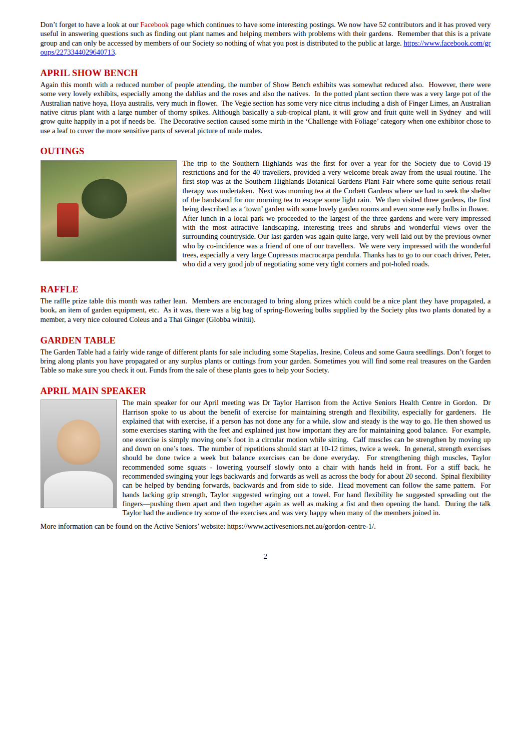Don’t forget to have a look at our Facebook page which continues to have some interesting postings. We now have 52 contributors and it has proved very useful in answering questions such as finding out plant names and helping members with problems with their gardens. Remember that this is a private group and can only be accessed by members of our Society so nothing of what you post is distributed to the public at large. https://www.facebook.com/groups/2273344029640713.
April Show Bench
Again this month with a reduced number of people attending, the number of Show Bench exhibits was somewhat reduced also. However, there were some very lovely exhibits, especially among the dahlias and the roses and also the natives. In the potted plant section there was a very large pot of the Australian native hoya, Hoya australis, very much in flower. The Vegie section has some very nice citrus including a dish of Finger Limes, an Australian native citrus plant with a large number of thorny spikes. Although basically a sub-tropical plant, it will grow and fruit quite well in Sydney and will grow quite happily in a pot if needs be. The Decorative section caused some mirth in the ‘Challenge with Foliage’ category when one exhibitor chose to use a leaf to cover the more sensitive parts of several picture of nude males.
Outings
The trip to the Southern Highlands was the first for over a year for the Society due to Covid-19 restrictions and for the 40 travellers, provided a very welcome break away from the usual routine. The first stop was at the Southern Highlands Botanical Gardens Plant Fair where some quite serious retail therapy was undertaken. Next was morning tea at the Corbett Gardens where we had to seek the shelter of the bandstand for our morning tea to escape some light rain. We then visited three gardens, the first being described as a ‘town’ garden with some lovely garden rooms and even some early bulbs in flower. After lunch in a local park we proceeded to the largest of the three gardens and were very impressed with the most attractive landscaping, interesting trees and shrubs and wonderful views over the surrounding countryside. Our last garden was again quite large, very well laid out by the previous owner who by co-incidence was a friend of one of our travellers. We were very impressed with the wonderful trees, especially a very large Cupressus macrocarpa pendula. Thanks has to go to our coach driver, Peter, who did a very good job of negotiating some very tight corners and pot-holed roads.
Raffle
The raffle prize table this month was rather lean. Members are encouraged to bring along prizes which could be a nice plant they have propagated, a book, an item of garden equipment, etc. As it was, there was a big bag of spring-flowering bulbs supplied by the Society plus two plants donated by a member, a very nice coloured Coleus and a Thai Ginger (Globba winitii).
Garden Table
The Garden Table had a fairly wide range of different plants for sale including some Stapelias, Iresine, Coleus and some Gaura seedlings. Don’t forget to bring along plants you have propagated or any surplus plants or cuttings from your garden. Sometimes you will find some real treasures on the Garden Table so make sure you check it out. Funds from the sale of these plants goes to help your Society.
April Main Speaker
The main speaker for our April meeting was Dr Taylor Harrison from the Active Seniors Health Centre in Gordon. Dr Harrison spoke to us about the benefit of exercise for maintaining strength and flexibility, especially for gardeners. He explained that with exercise, if a person has not done any for a while, slow and steady is the way to go. He then showed us some exercises starting with the feet and explained just how important they are for maintaining good balance. For example, one exercise is simply moving one’s foot in a circular motion while sitting. Calf muscles can be strengthen by moving up and down on one’s toes. The number of repetitions should start at 10-12 times, twice a week. In general, strength exercises should be done twice a week but balance exercises can be done everyday. For strengthening thigh muscles, Taylor recommended some squats - lowering yourself slowly onto a chair with hands held in front. For a stiff back, he recommended swinging your legs backwards and forwards as well as across the body for about 20 second. Spinal flexibility can be helped by bending forwards, backwards and from side to side. Head movement can follow the same pattern. For hands lacking grip strength, Taylor suggested wringing out a towel. For hand flexibility he suggested spreading out the fingers—pushing them apart and then together again as well as making a fist and then opening the hand. During the talk Taylor had the audience try some of the exercises and was very happy when many of the members joined in.
More information can be found on the Active Seniors’ website: https://www.activeseniors.net.au/gordon-centre-1/.
2